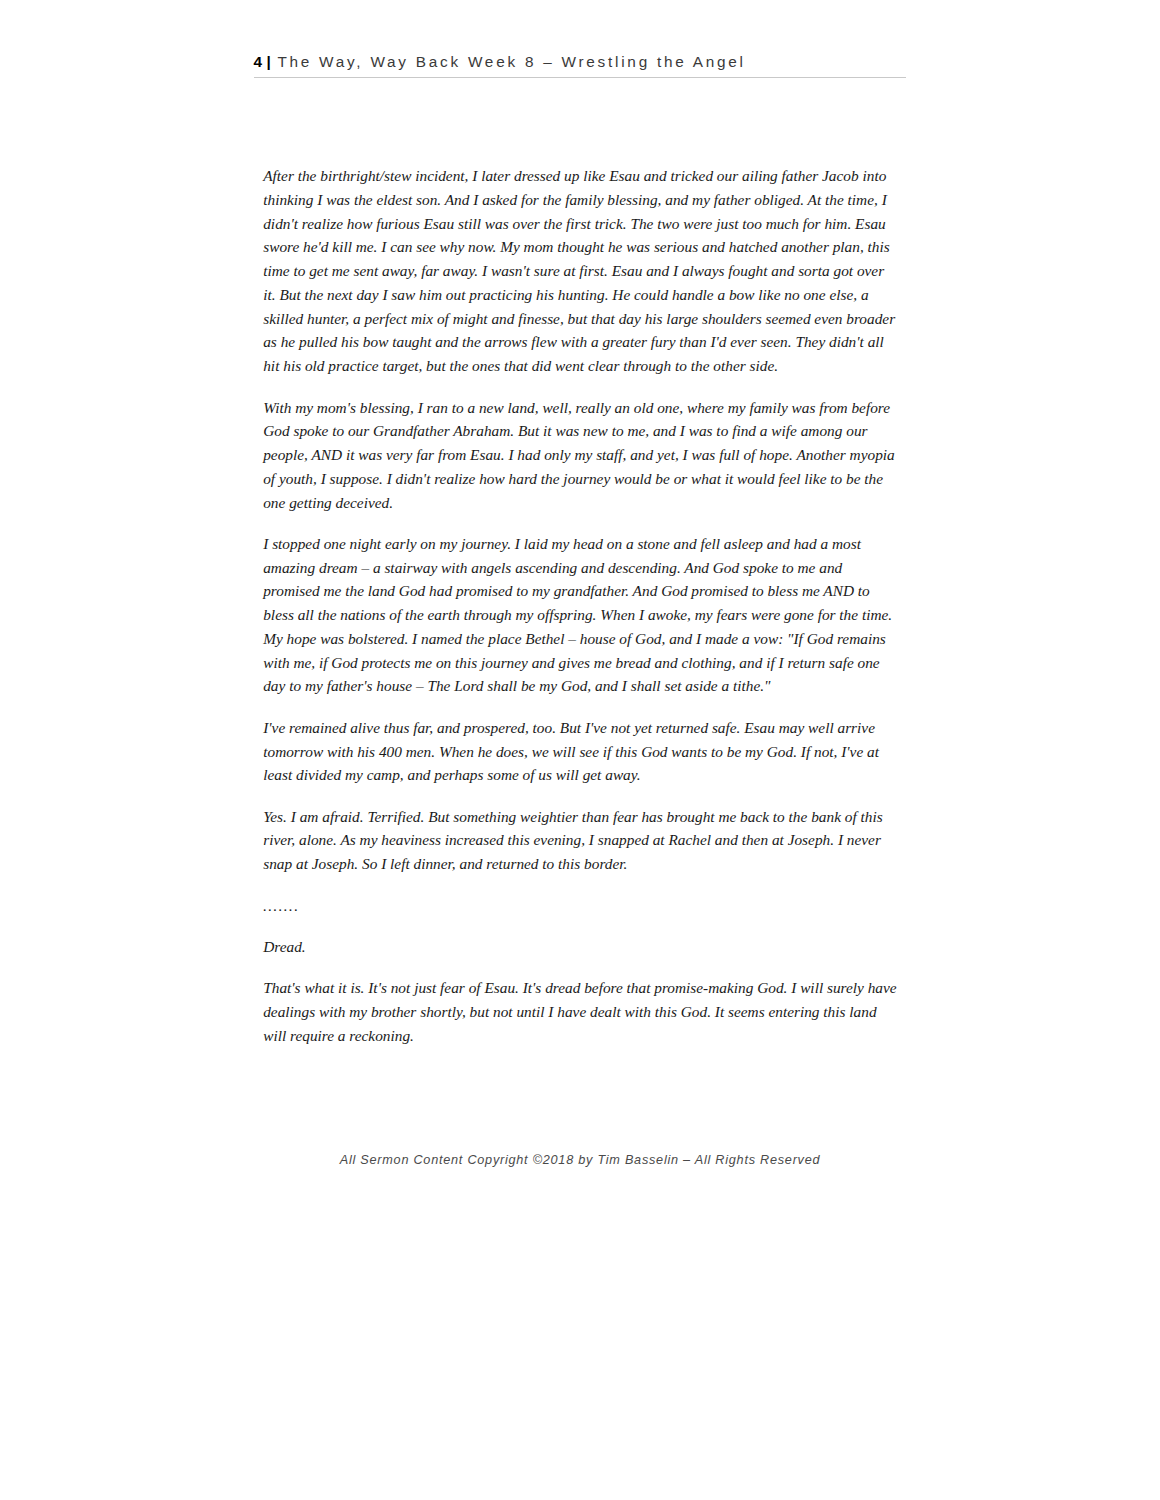4 | The Way, Way Back Week 8 – Wrestling the Angel
After the birthright/stew incident, I later dressed up like Esau and tricked our ailing father Jacob into thinking I was the eldest son. And I asked for the family blessing, and my father obliged. At the time, I didn't realize how furious Esau still was over the first trick. The two were just too much for him. Esau swore he'd kill me. I can see why now. My mom thought he was serious and hatched another plan, this time to get me sent away, far away. I wasn't sure at first. Esau and I always fought and sorta got over it. But the next day I saw him out practicing his hunting. He could handle a bow like no one else, a skilled hunter, a perfect mix of might and finesse, but that day his large shoulders seemed even broader as he pulled his bow taught and the arrows flew with a greater fury than I'd ever seen. They didn't all hit his old practice target, but the ones that did went clear through to the other side.
With my mom's blessing, I ran to a new land, well, really an old one, where my family was from before God spoke to our Grandfather Abraham. But it was new to me, and I was to find a wife among our people, AND it was very far from Esau. I had only my staff, and yet, I was full of hope. Another myopia of youth, I suppose. I didn't realize how hard the journey would be or what it would feel like to be the one getting deceived.
I stopped one night early on my journey. I laid my head on a stone and fell asleep and had a most amazing dream – a stairway with angels ascending and descending. And God spoke to me and promised me the land God had promised to my grandfather. And God promised to bless me AND to bless all the nations of the earth through my offspring. When I awoke, my fears were gone for the time. My hope was bolstered. I named the place Bethel – house of God, and I made a vow: "If God remains with me, if God protects me on this journey and gives me bread and clothing, and if I return safe one day to my father's house – The Lord shall be my God, and I shall set aside a tithe."
I've remained alive thus far, and prospered, too. But I've not yet returned safe. Esau may well arrive tomorrow with his 400 men. When he does, we will see if this God wants to be my God. If not, I've at least divided my camp, and perhaps some of us will get away.
Yes. I am afraid. Terrified. But something weightier than fear has brought me back to the bank of this river, alone. As my heaviness increased this evening, I snapped at Rachel and then at Joseph. I never snap at Joseph. So I left dinner, and returned to this border.
…….
Dread.
That's what it is. It's not just fear of Esau. It's dread before that promise-making God. I will surely have dealings with my brother shortly, but not until I have dealt with this God. It seems entering this land will require a reckoning.
All Sermon Content Copyright ©2018 by Tim Basselin – All Rights Reserved